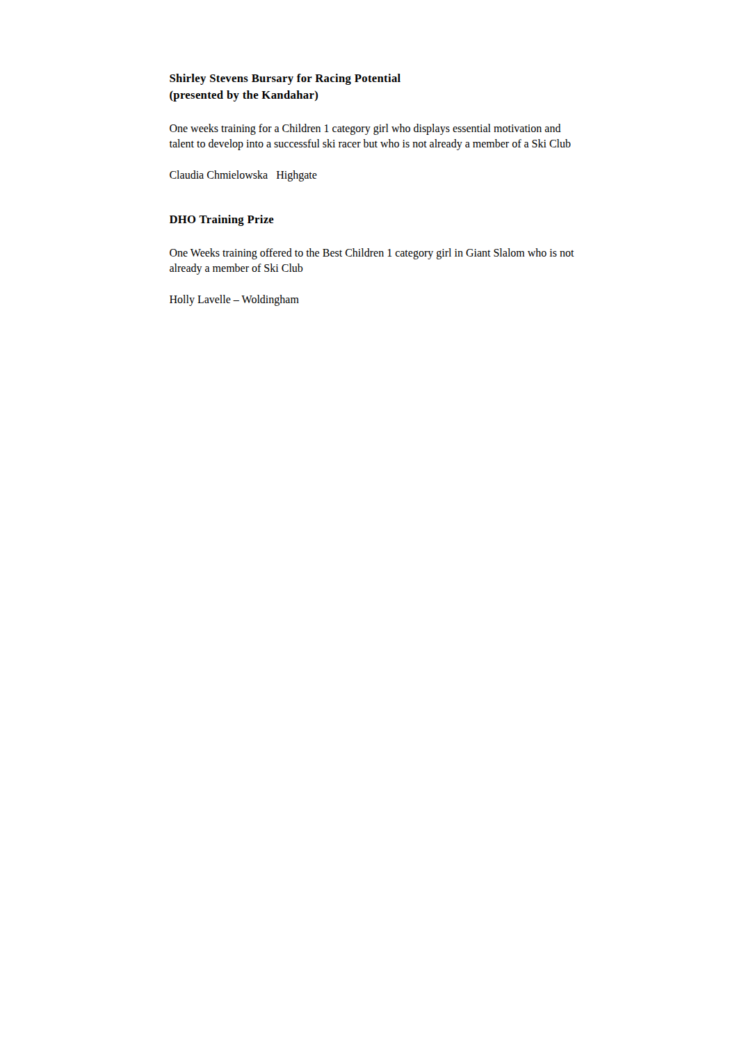Shirley Stevens Bursary for Racing Potential
(presented by the Kandahar)
One weeks training for a Children 1 category girl who displays essential motivation and talent to develop into a successful ski racer but who is not already a member of a Ski Club
Claudia Chmielowska Highgate
DHO Training Prize
One Weeks training offered to the Best Children 1 category girl in Giant Slalom who is not already a member of Ski Club
Holly Lavelle – Woldingham